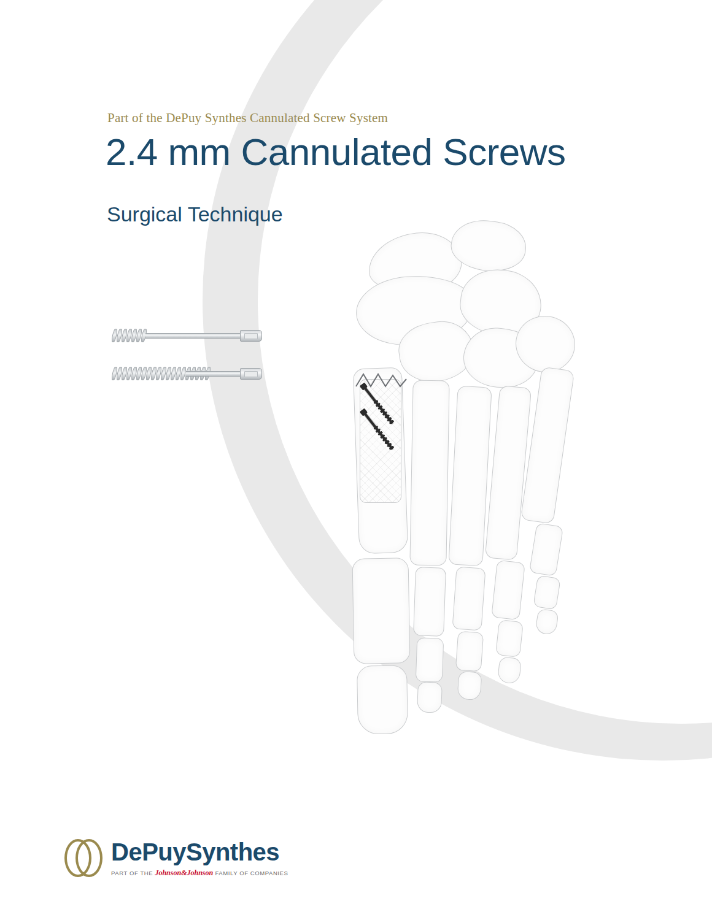Part of the DePuy Synthes Cannulated Screw System
2.4 mm Cannulated Screws
Surgical Technique
DePuySynthes
PART OF THE Johnson&Johnson FAMILY OF COMPANIES